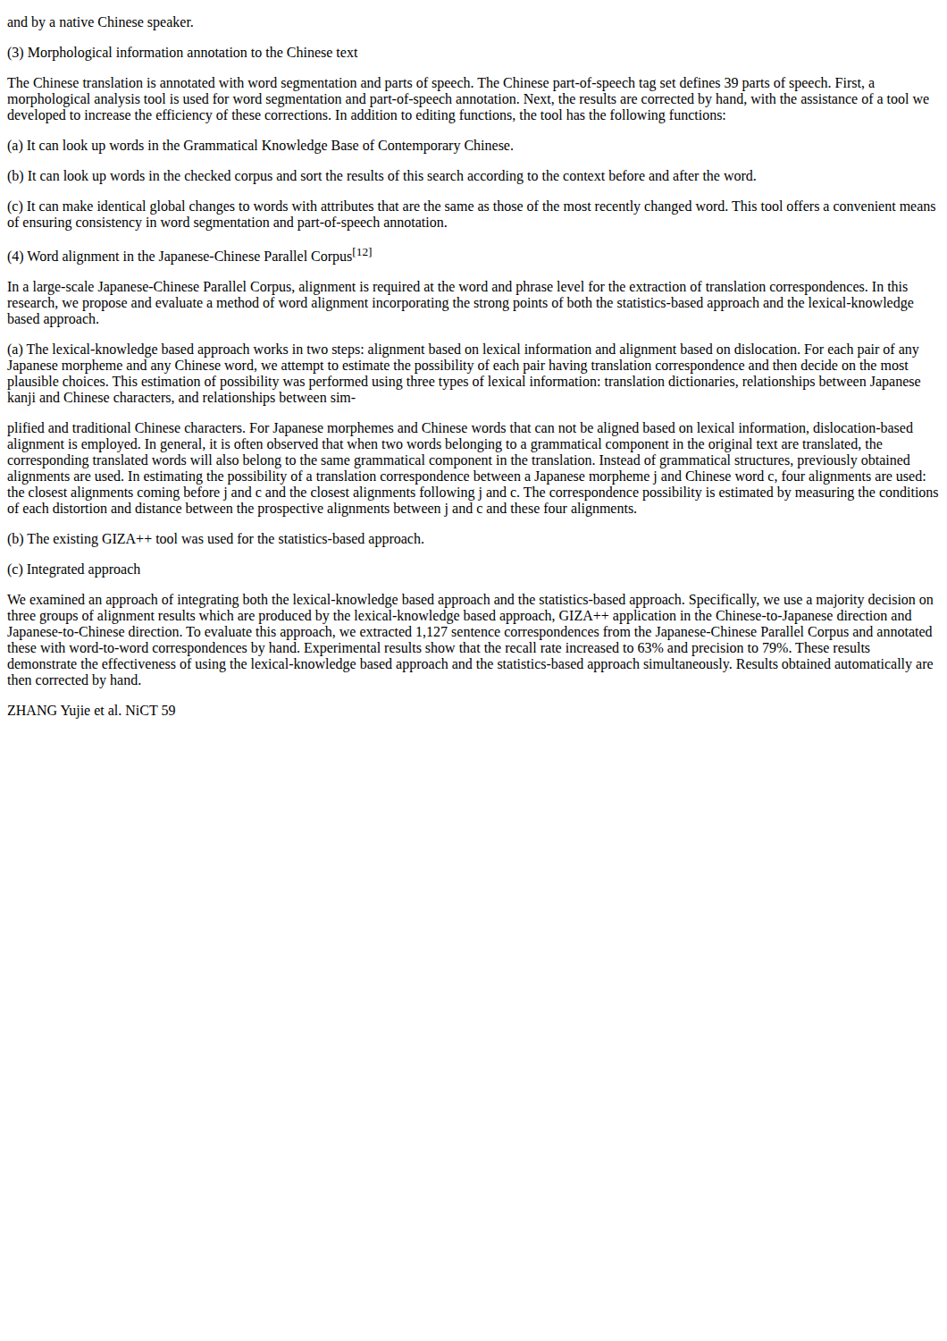and by a native Chinese speaker.
(3) Morphological information annotation to the Chinese text
The Chinese translation is annotated with word segmentation and parts of speech. The Chinese part-of-speech tag set defines 39 parts of speech. First, a morphological analysis tool is used for word segmentation and part-of-speech annotation. Next, the results are corrected by hand, with the assistance of a tool we developed to increase the efficiency of these corrections. In addition to editing functions, the tool has the following functions:
(a) It can look up words in the Grammatical Knowledge Base of Contemporary Chinese.
(b) It can look up words in the checked corpus and sort the results of this search according to the context before and after the word.
(c) It can make identical global changes to words with attributes that are the same as those of the most recently changed word. This tool offers a convenient means of ensuring consistency in word segmentation and part-of-speech annotation.
(4) Word alignment in the Japanese-Chinese Parallel Corpus[12]
In a large-scale Japanese-Chinese Parallel Corpus, alignment is required at the word and phrase level for the extraction of translation correspondences. In this research, we propose and evaluate a method of word alignment incorporating the strong points of both the statistics-based approach and the lexical-knowledge based approach.
(a) The lexical-knowledge based approach works in two steps: alignment based on lexical information and alignment based on dislocation. For each pair of any Japanese morpheme and any Chinese word, we attempt to estimate the possibility of each pair having translation correspondence and then decide on the most plausible choices. This estimation of possibility was performed using three types of lexical information: translation dictionaries, relationships between Japanese kanji and Chinese characters, and relationships between sim-
plified and traditional Chinese characters. For Japanese morphemes and Chinese words that can not be aligned based on lexical information, dislocation-based alignment is employed. In general, it is often observed that when two words belonging to a grammatical component in the original text are translated, the corresponding translated words will also belong to the same grammatical component in the translation. Instead of grammatical structures, previously obtained alignments are used. In estimating the possibility of a translation correspondence between a Japanese morpheme j and Chinese word c, four alignments are used: the closest alignments coming before j and c and the closest alignments following j and c. The correspondence possibility is estimated by measuring the conditions of each distortion and distance between the prospective alignments between j and c and these four alignments.
(b) The existing GIZA++ tool was used for the statistics-based approach.
(c) Integrated approach
We examined an approach of integrating both the lexical-knowledge based approach and the statistics-based approach. Specifically, we use a majority decision on three groups of alignment results which are produced by the lexical-knowledge based approach, GIZA++ application in the Chinese-to-Japanese direction and Japanese-to-Chinese direction. To evaluate this approach, we extracted 1,127 sentence correspondences from the Japanese-Chinese Parallel Corpus and annotated these with word-to-word correspondences by hand. Experimental results show that the recall rate increased to 63% and precision to 79%. These results demonstrate the effectiveness of using the lexical-knowledge based approach and the statistics-based approach simultaneously. Results obtained automatically are then corrected by hand.
ZHANG Yujie et al. NiCT 59